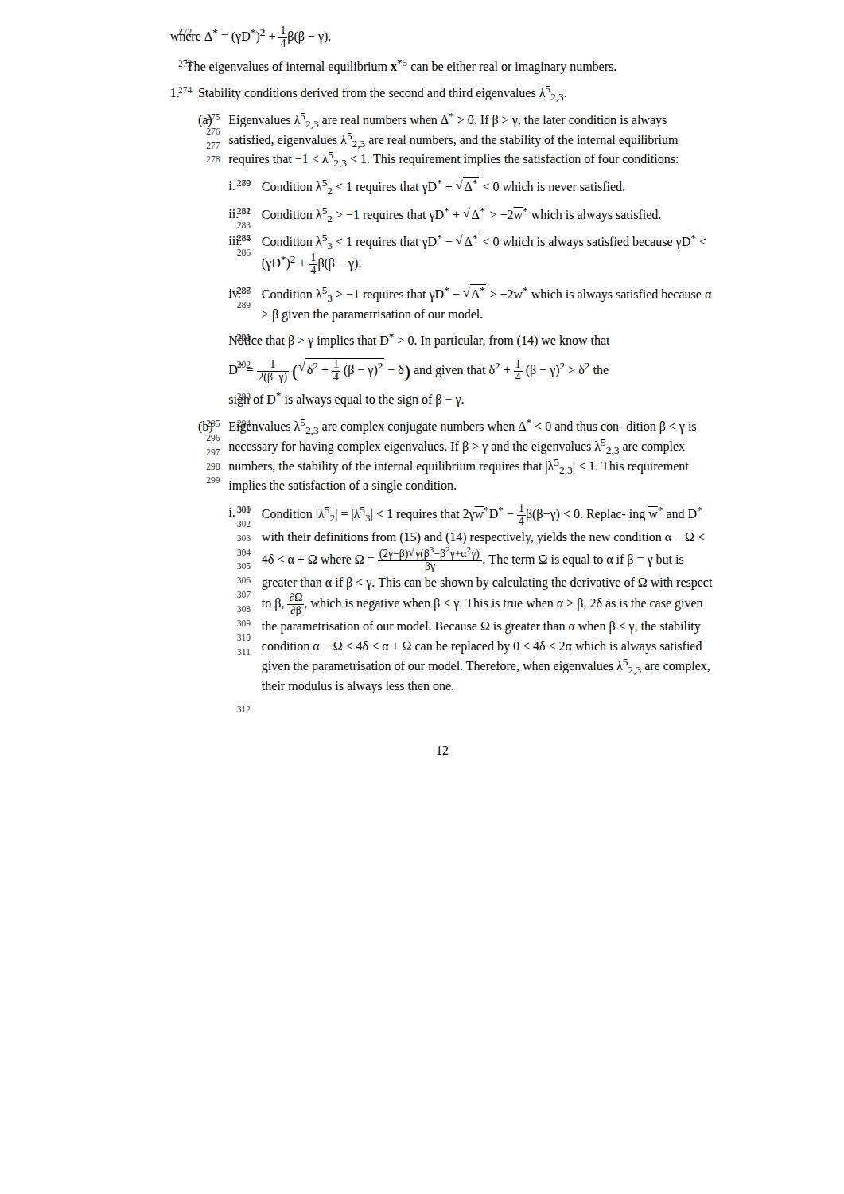272where Δ* = (γD*)2 + 14β(β − γ).
273 The eigenvalues of internal equilibrium x*5 can be either real or imaginary numbers.
2741. Stability conditions derived from the second and third eigenvalues λ52,3.
275(a) Eigenvalues λ52,3 are real numbers when Δ* > 0. If β > γ, the later condition 276is always satisfied, eigenvalues λ52,3 are real numbers, and the stability of the 277internal equilibrium requires that −1 < λ52,3 < 1. This requirement implies 278the satisfaction of four conditions:
279
280 i. Condition λ52 < 1 requires that γD* + Δ* < 0 which is never satisfied.
281
282 ii. Condition λ52 > −1 requires that γD* + Δ* > −2w* which is always 283satisfied.
284
285 iii. Condition λ53 < 1 requires that γD* − Δ* < 0 which is always satisfied 286because γD* < (γD*)2 + 14β(β − γ).
287
288 iv. Condition λ53 > −1 requires that γD* − Δ* > −2w* which is always 289satisfied because α > β given the parametrisation of our model.
290
291 Notice that β > γ implies that D* > 0. In particular, from (14) we know that
292 D* = 12(β−γ) (δ2 + 14 (β − γ)2 − δ) and given that δ2 + 14 (β − γ)2 > δ2 the
293sign of D* is always equal to the sign of β − γ.
294
295(b) Eigenvalues λ52,3 are complex conjugate numbers when Δ* < 0 and thus con- 296dition β < γ is necessary for having complex eigenvalues. If β > γ and the 297eigenvalues λ52,3 are complex numbers, the stability of the internal equilibrium 298requires that |λ52,3| < 1. This requirement implies the satisfaction of a single 299condition.
300
301 i. Condition |λ52| = |λ53| < 1 requires that 2γw*D* − 14β(β−γ) < 0. Replac- 302ing w* and D* with their definitions from (15) and (14) respectively, yields 303the new condition α − Ω < 4δ < α + Ω where Ω = (2γ−β)γ(β3−β2γ+α2γ) βγ. 304 The term Ω is equal to α if β = γ but is greater than α if β < γ. This 305can be shown by calculating the derivative of Ω with respect to β, ∂Ω∂β, 306which is negative when β < γ. This is true when α > β, 2δ as is the 307case given the parametrisation of our model. Because Ω is greater than α 308when β < γ, the stability condition α − Ω < 4δ < α + Ω can be replaced 309by 0 < 4δ < 2α which is always satisfied given the parametrisation of our 310model. Therefore, when eigenvalues λ52,3 are complex, their modulus is 311always less then one.
312
12